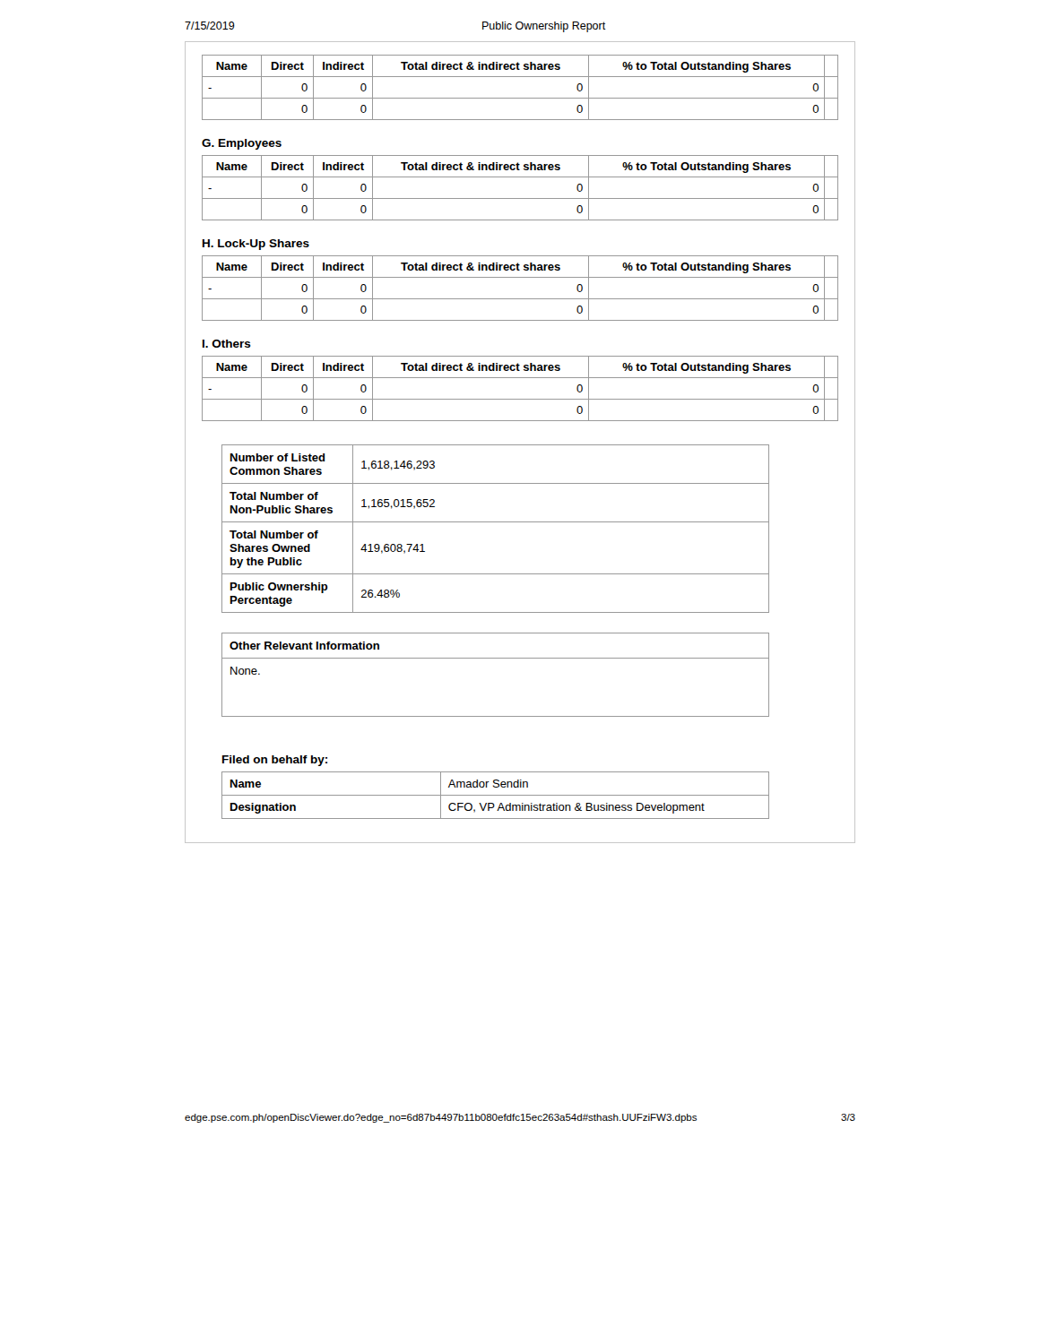7/15/2019
Public Ownership Report
| Name | Direct | Indirect | Total direct & indirect shares | % to Total Outstanding Shares | |
| --- | --- | --- | --- | --- | --- |
| - | 0 | 0 | 0 | 0 | |
| | 0 | 0 | 0 | 0 | |
G. Employees
| Name | Direct | Indirect | Total direct & indirect shares | % to Total Outstanding Shares | |
| --- | --- | --- | --- | --- | --- |
| - | 0 | 0 | 0 | 0 | |
| | 0 | 0 | 0 | 0 | |
H. Lock-Up Shares
| Name | Direct | Indirect | Total direct & indirect shares | % to Total Outstanding Shares | |
| --- | --- | --- | --- | --- | --- |
| - | 0 | 0 | 0 | 0 | |
| | 0 | 0 | 0 | 0 | |
I. Others
| Name | Direct | Indirect | Total direct & indirect shares | % to Total Outstanding Shares | |
| --- | --- | --- | --- | --- | --- |
| - | 0 | 0 | 0 | 0 | |
| | 0 | 0 | 0 | 0 | |
| Number of Listed Common Shares | 1,618,146,293 |
| Total Number of Non-Public Shares | 1,165,015,652 |
| Total Number of Shares Owned by the Public | 419,608,741 |
| Public Ownership Percentage | 26.48% |
| Other Relevant Information |
| None. |
Filed on behalf by:
| Name | Amador Sendin |
| Designation | CFO, VP Administration & Business Development |
edge.pse.com.ph/openDiscViewer.do?edge_no=6d87b4497b11b080efdfc15ec263a54d#sthash.UUFziFW3.dpbs
3/3